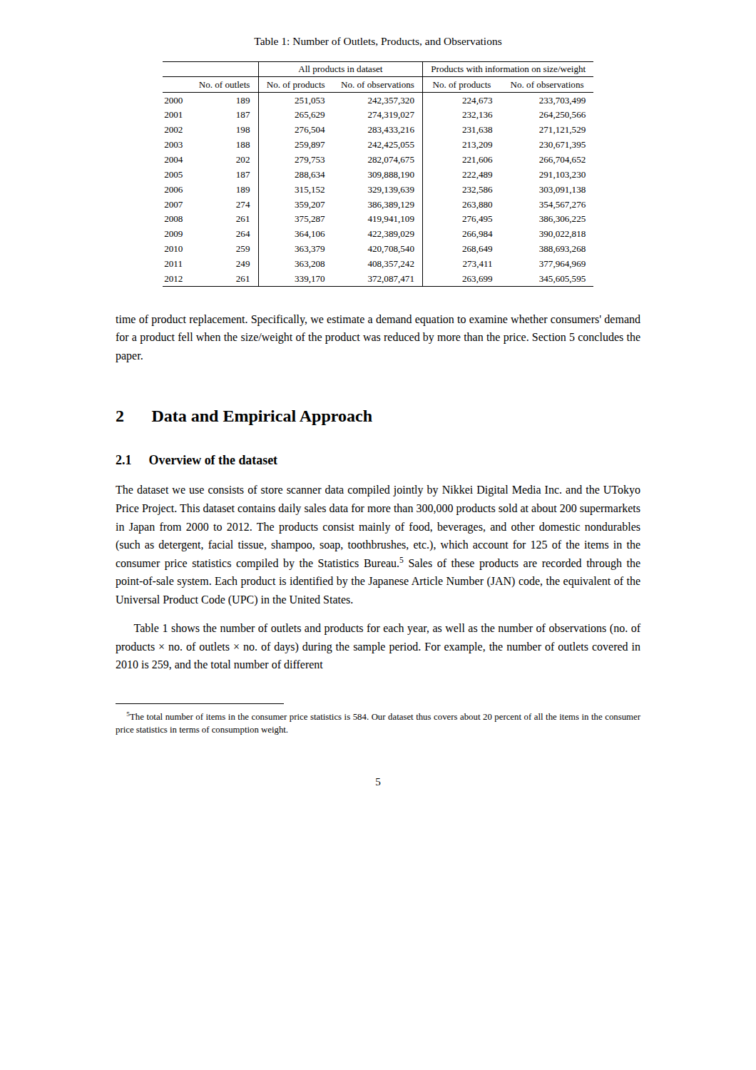Table 1: Number of Outlets, Products, and Observations
| | | All products in dataset | Products with information on size/weight |
| --- | --- | --- | --- |
| | No. of outlets | No. of products | No. of observations | No. of products | No. of observations |
| 2000 | 189 | 251,053 | 242,357,320 | 224,673 | 233,703,499 |
| 2001 | 187 | 265,629 | 274,319,027 | 232,136 | 264,250,566 |
| 2002 | 198 | 276,504 | 283,433,216 | 231,638 | 271,121,529 |
| 2003 | 188 | 259,897 | 242,425,055 | 213,209 | 230,671,395 |
| 2004 | 202 | 279,753 | 282,074,675 | 221,606 | 266,704,652 |
| 2005 | 187 | 288,634 | 309,888,190 | 222,489 | 291,103,230 |
| 2006 | 189 | 315,152 | 329,139,639 | 232,586 | 303,091,138 |
| 2007 | 274 | 359,207 | 386,389,129 | 263,880 | 354,567,276 |
| 2008 | 261 | 375,287 | 419,941,109 | 276,495 | 386,306,225 |
| 2009 | 264 | 364,106 | 422,389,029 | 266,984 | 390,022,818 |
| 2010 | 259 | 363,379 | 420,708,540 | 268,649 | 388,693,268 |
| 2011 | 249 | 363,208 | 408,357,242 | 273,411 | 377,964,969 |
| 2012 | 261 | 339,170 | 372,087,471 | 263,699 | 345,605,595 |
time of product replacement. Specifically, we estimate a demand equation to examine whether consumers' demand for a product fell when the size/weight of the product was reduced by more than the price. Section 5 concludes the paper.
2 Data and Empirical Approach
2.1 Overview of the dataset
The dataset we use consists of store scanner data compiled jointly by Nikkei Digital Media Inc. and the UTokyo Price Project. This dataset contains daily sales data for more than 300,000 products sold at about 200 supermarkets in Japan from 2000 to 2012. The products consist mainly of food, beverages, and other domestic nondurables (such as detergent, facial tissue, shampoo, soap, toothbrushes, etc.), which account for 125 of the items in the consumer price statistics compiled by the Statistics Bureau.5 Sales of these products are recorded through the point-of-sale system. Each product is identified by the Japanese Article Number (JAN) code, the equivalent of the Universal Product Code (UPC) in the United States.
Table 1 shows the number of outlets and products for each year, as well as the number of observations (no. of products × no. of outlets × no. of days) during the sample period. For example, the number of outlets covered in 2010 is 259, and the total number of different
5The total number of items in the consumer price statistics is 584. Our dataset thus covers about 20 percent of all the items in the consumer price statistics in terms of consumption weight.
5